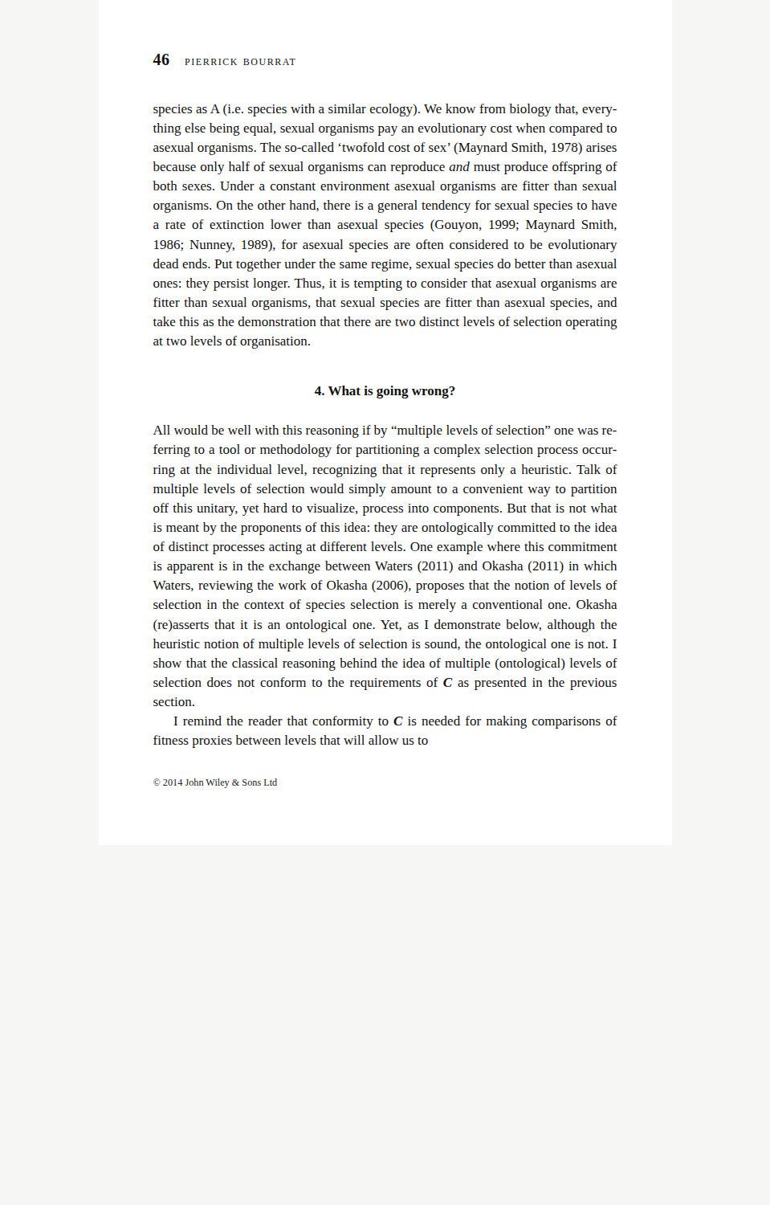46 Pierrick Bourrat
species as A (i.e. species with a similar ecology). We know from biology that, everything else being equal, sexual organisms pay an evolutionary cost when compared to asexual organisms. The so-called ‘twofold cost of sex’ (Maynard Smith, 1978) arises because only half of sexual organisms can reproduce and must produce offspring of both sexes. Under a constant environment asexual organisms are fitter than sexual organisms. On the other hand, there is a general tendency for sexual species to have a rate of extinction lower than asexual species (Gouyon, 1999; Maynard Smith, 1986; Nunney, 1989), for asexual species are often considered to be evolutionary dead ends. Put together under the same regime, sexual species do better than asexual ones: they persist longer. Thus, it is tempting to consider that asexual organisms are fitter than sexual organisms, that sexual species are fitter than asexual species, and take this as the demonstration that there are two distinct levels of selection operating at two levels of organisation.
4. What is going wrong?
All would be well with this reasoning if by “multiple levels of selection” one was referring to a tool or methodology for partitioning a complex selection process occurring at the individual level, recognizing that it represents only a heuristic. Talk of multiple levels of selection would simply amount to a convenient way to partition off this unitary, yet hard to visualize, process into components. But that is not what is meant by the proponents of this idea: they are ontologically committed to the idea of distinct processes acting at different levels. One example where this commitment is apparent is in the exchange between Waters (2011) and Okasha (2011) in which Waters, reviewing the work of Okasha (2006), proposes that the notion of levels of selection in the context of species selection is merely a conventional one. Okasha (re)asserts that it is an ontological one. Yet, as I demonstrate below, although the heuristic notion of multiple levels of selection is sound, the ontological one is not. I show that the classical reasoning behind the idea of multiple (ontological) levels of selection does not conform to the requirements of C as presented in the previous section.
I remind the reader that conformity to C is needed for making comparisons of fitness proxies between levels that will allow us to
© 2014 John Wiley & Sons Ltd